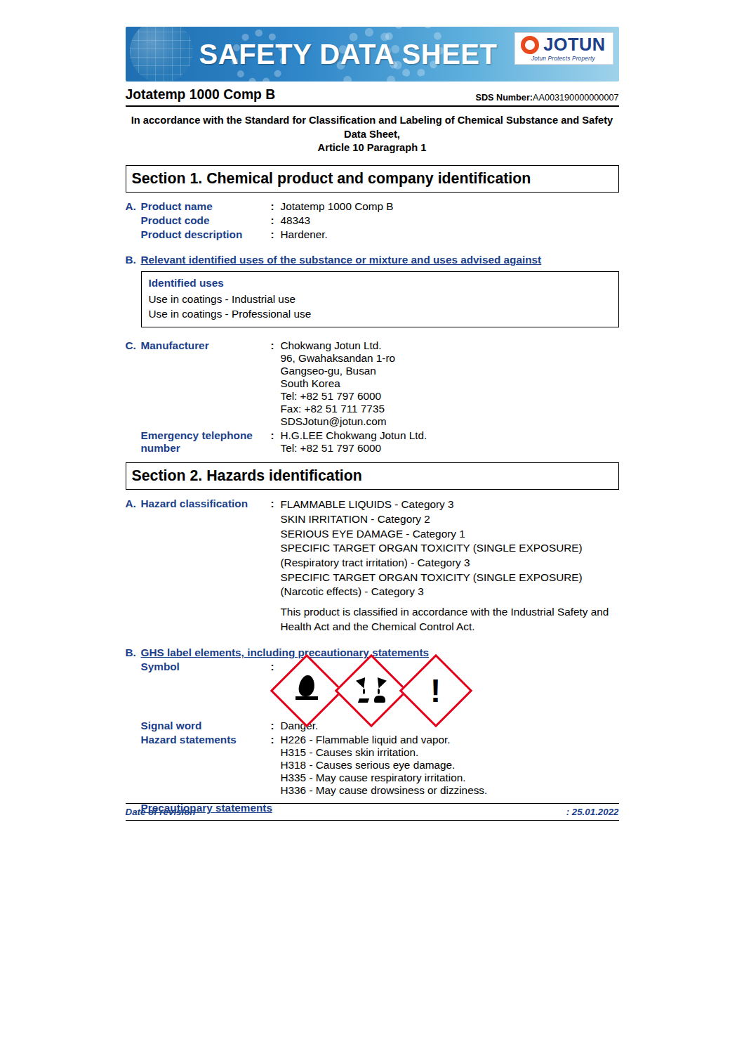SAFETY DATA SHEET
JOTUN
Jotun Protects Property
Jotatemp 1000 Comp B
SDS Number: AA003190000000007
In accordance with the Standard for Classification and Labeling of Chemical Substance and Safety Data Sheet,
Article 10 Paragraph 1
Section 1. Chemical product and company identification
| A. | Product name | : | Jotatemp 1000 Comp B |
| | Product code | : | 48343 |
| | Product description | : | Hardener. |
| B. | Relevant identified uses of the substance or mixture and uses advised against |
Identified uses
Use in coatings - Industrial use
Use in coatings - Professional use
| C. | Manufacturer | : | Chokwang Jotun Ltd. 96, Gwahaksandan 1-ro Gangseo-gu, Busan South Korea Tel: +82 51 797 6000 Fax: +82 51 711 7735 SDSJotun@jotun.com |
| | Emergency telephone number | : | H.G.LEE Chokwang Jotun Ltd. Tel: +82 51 797 6000 |
Section 2. Hazards identification
| A. | Hazard classification | : | FLAMMABLE LIQUIDS - Category 3 SKIN IRRITATION - Category 2 SERIOUS EYE DAMAGE - Category 1 SPECIFIC TARGET ORGAN TOXICITY (SINGLE EXPOSURE) (Respiratory tract irritation) - Category 3 SPECIFIC TARGET ORGAN TOXICITY (SINGLE EXPOSURE) (Narcotic effects) - Category 3 This product is classified in accordance with the Industrial Safety and Health Act and the Chemical Control Act. |
| B. | GHS label elements, including precautionary statements |
| | Symbol | : | ! |
| | Signal word | : | Danger. |
| | Hazard statements | : | H226 - Flammable liquid and vapor. H315 - Causes skin irritation. H318 - Causes serious eye damage. H335 - May cause respiratory irritation. H336 - May cause drowsiness or dizziness. |
| | Precautionary statements |
Date of revision
: 25.01.2022